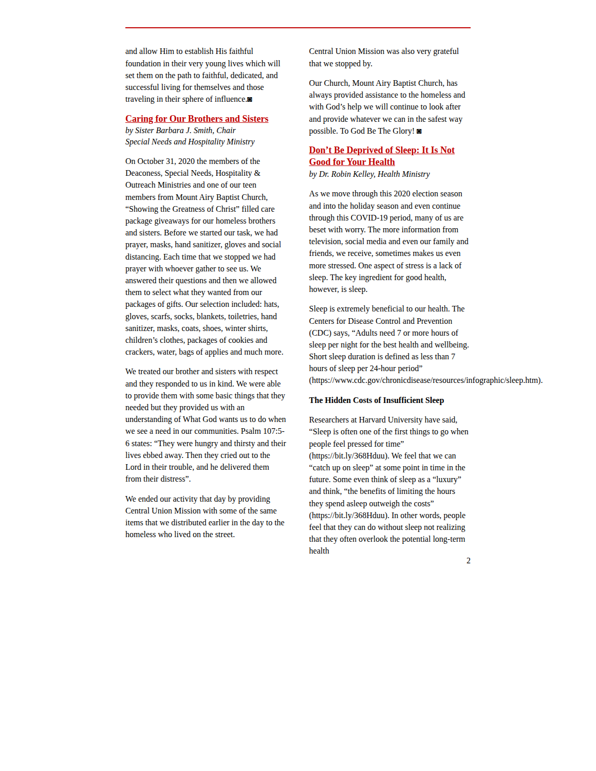and allow Him to establish His faithful foundation in their very young lives which will set them on the path to faithful, dedicated, and successful living for themselves and those traveling in their sphere of influence.◙
Caring for Our Brothers and Sisters
by Sister Barbara J. Smith, Chair
Special Needs and Hospitality Ministry
On October 31, 2020 the members of the Deaconess, Special Needs, Hospitality & Outreach Ministries and one of our teen members from Mount Airy Baptist Church, “Showing the Greatness of Christ” filled care package giveaways for our homeless brothers and sisters. Before we started our task, we had prayer, masks, hand sanitizer, gloves and social distancing. Each time that we stopped we had prayer with whoever gather to see us. We answered their questions and then we allowed them to select what they wanted from our packages of gifts. Our selection included: hats, gloves, scarfs, socks, blankets, toiletries, hand sanitizer, masks, coats, shoes, winter shirts, children’s clothes, packages of cookies and crackers, water, bags of applies and much more.
We treated our brother and sisters with respect and they responded to us in kind. We were able to provide them with some basic things that they needed but they provided us with an understanding of What God wants us to do when we see a need in our communities. Psalm 107:5-6 states: “They were hungry and thirsty and their lives ebbed away. Then they cried out to the Lord in their trouble, and he delivered them from their distress”.
We ended our activity that day by providing Central Union Mission with some of the same items that we distributed earlier in the day to the homeless who lived on the street.
Central Union Mission was also very grateful that we stopped by.
Our Church, Mount Airy Baptist Church, has always provided assistance to the homeless and with God’s help we will continue to look after and provide whatever we can in the safest way possible. To God Be The Glory! ◙
Don’t Be Deprived of Sleep: It Is Not Good for Your Health
by Dr. Robin Kelley, Health Ministry
As we move through this 2020 election season and into the holiday season and even continue through this COVID-19 period, many of us are beset with worry. The more information from television, social media and even our family and friends, we receive, sometimes makes us even more stressed. One aspect of stress is a lack of sleep. The key ingredient for good health, however, is sleep.
Sleep is extremely beneficial to our health. The Centers for Disease Control and Prevention (CDC) says, “Adults need 7 or more hours of sleep per night for the best health and wellbeing. Short sleep duration is defined as less than 7 hours of sleep per 24-hour period” (https://www.cdc.gov/chronicdisease/resources/infographic/sleep.htm).
The Hidden Costs of Insufficient Sleep
Researchers at Harvard University have said, “Sleep is often one of the first things to go when people feel pressed for time” (https://bit.ly/368Hduu). We feel that we can “catch up on sleep” at some point in time in the future. Some even think of sleep as a “luxury” and think, “the benefits of limiting the hours they spend asleep outweigh the costs” (https://bit.ly/368Hduu). In other words, people feel that they can do without sleep not realizing that they often overlook the potential long-term health
2